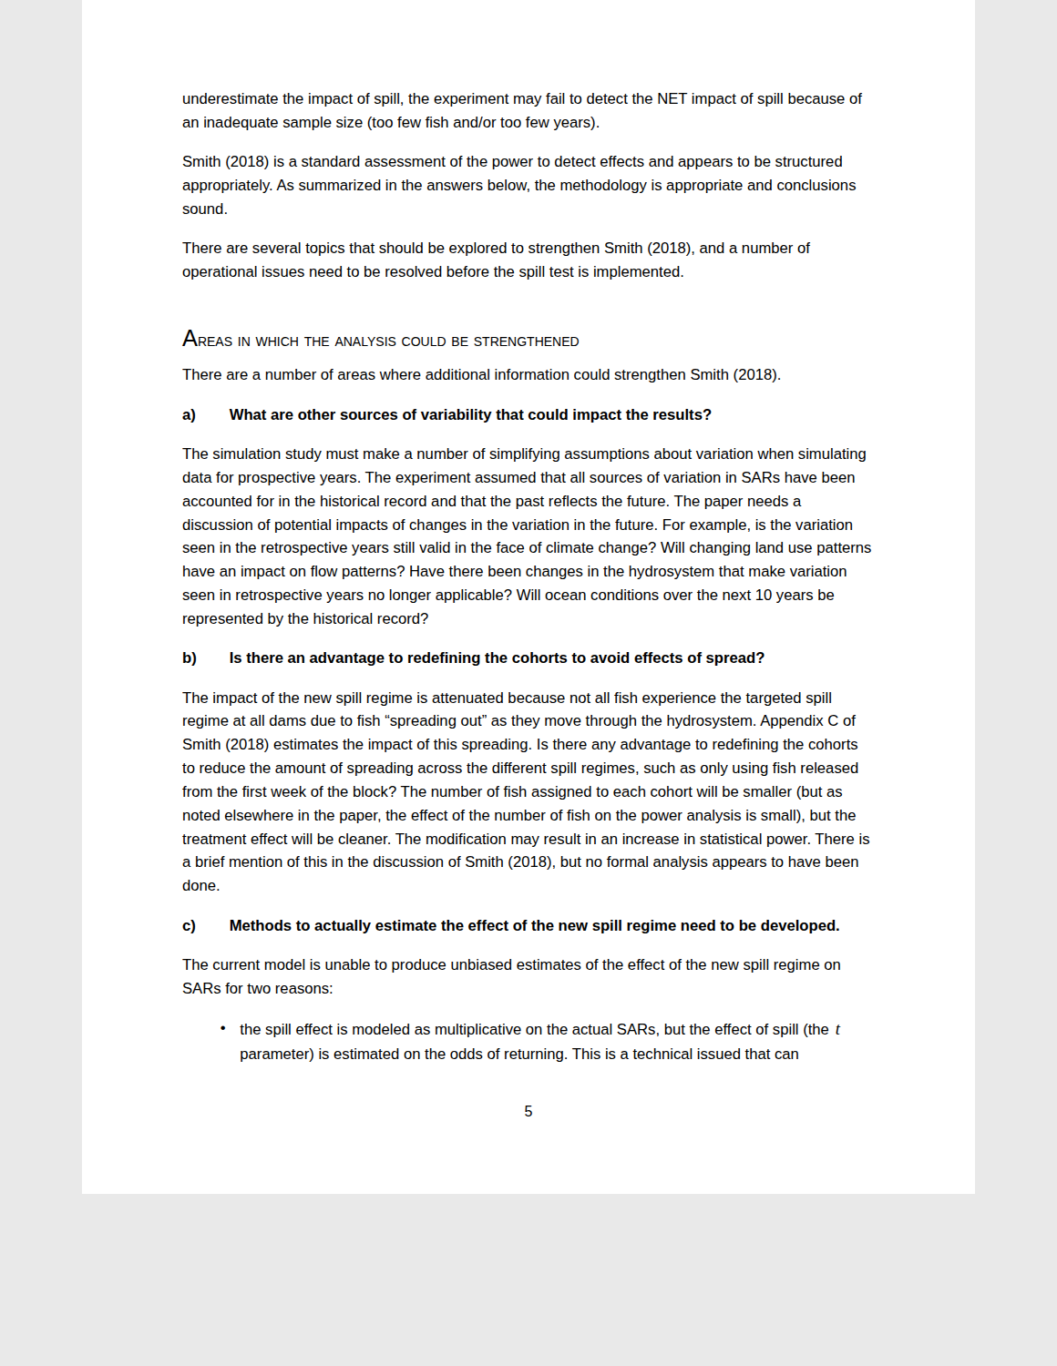underestimate the impact of spill, the experiment may fail to detect the NET impact of spill because of an inadequate sample size (too few fish and/or too few years).
Smith (2018) is a standard assessment of the power to detect effects and appears to be structured appropriately. As summarized in the answers below, the methodology is appropriate and conclusions sound.
There are several topics that should be explored to strengthen Smith (2018), and a number of operational issues need to be resolved before the spill test is implemented.
Areas in which the analysis could be strengthened
There are a number of areas where additional information could strengthen Smith (2018).
a) What are other sources of variability that could impact the results?
The simulation study must make a number of simplifying assumptions about variation when simulating data for prospective years. The experiment assumed that all sources of variation in SARs have been accounted for in the historical record and that the past reflects the future. The paper needs a discussion of potential impacts of changes in the variation in the future. For example, is the variation seen in the retrospective years still valid in the face of climate change? Will changing land use patterns have an impact on flow patterns? Have there been changes in the hydrosystem that make variation seen in retrospective years no longer applicable? Will ocean conditions over the next 10 years be represented by the historical record?
b) Is there an advantage to redefining the cohorts to avoid effects of spread?
The impact of the new spill regime is attenuated because not all fish experience the targeted spill regime at all dams due to fish “spreading out” as they move through the hydrosystem. Appendix C of Smith (2018) estimates the impact of this spreading. Is there any advantage to redefining the cohorts to reduce the amount of spreading across the different spill regimes, such as only using fish released from the first week of the block? The number of fish assigned to each cohort will be smaller (but as noted elsewhere in the paper, the effect of the number of fish on the power analysis is small), but the treatment effect will be cleaner. The modification may result in an increase in statistical power. There is a brief mention of this in the discussion of Smith (2018), but no formal analysis appears to have been done.
c) Methods to actually estimate the effect of the new spill regime need to be developed.
The current model is unable to produce unbiased estimates of the effect of the new spill regime on SARs for two reasons:
the spill effect is modeled as multiplicative on the actual SARs, but the effect of spill (the t parameter) is estimated on the odds of returning. This is a technical issued that can
5